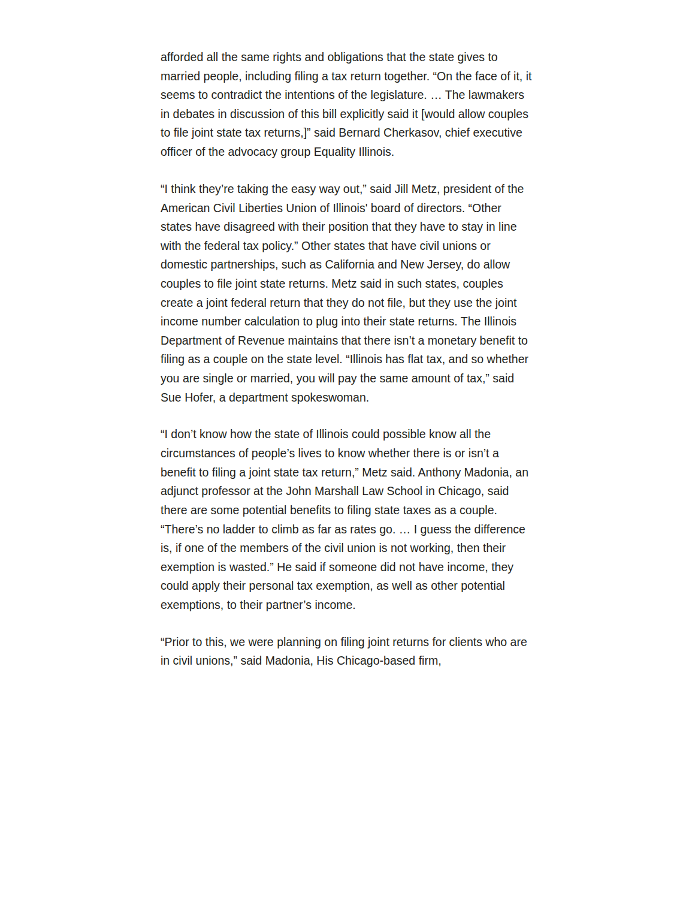afforded all the same rights and obligations that the state gives to married people, including filing a tax return together. “On the face of it, it seems to contradict the intentions of the legislature. … The lawmakers in debates in discussion of this bill explicitly said it [would allow couples to file joint state tax returns,]” said Bernard Cherkasov, chief executive officer of the advocacy group Equality Illinois.
“I think they’re taking the easy way out,” said Jill Metz, president of the American Civil Liberties Union of Illinois' board of directors. “Other states have disagreed with their position that they have to stay in line with the federal tax policy.” Other states that have civil unions or domestic partnerships, such as California and New Jersey, do allow couples to file joint state returns. Metz said in such states, couples create a joint federal return that they do not file, but they use the joint income number calculation to plug into their state returns. The Illinois Department of Revenue maintains that there isn’t a monetary benefit to filing as a couple on the state level. “Illinois has flat tax, and so whether you are single or married, you will pay the same amount of tax,” said Sue Hofer, a department spokeswoman.
“I don’t know how the state of Illinois could possible know all the circumstances of people’s lives to know whether there is or isn’t a benefit to filing a joint state tax return,” Metz said. Anthony Madonia, an adjunct professor at the John Marshall Law School in Chicago, said there are some potential benefits to filing state taxes as a couple. “There’s no ladder to climb as far as rates go. … I guess the difference is, if one of the members of the civil union is not working, then their exemption is wasted.” He said if someone did not have income, they could apply their personal tax exemption, as well as other potential exemptions, to their partner’s income.
“Prior to this, we were planning on filing joint returns for clients who are in civil unions,” said Madonia, His Chicago-based firm,